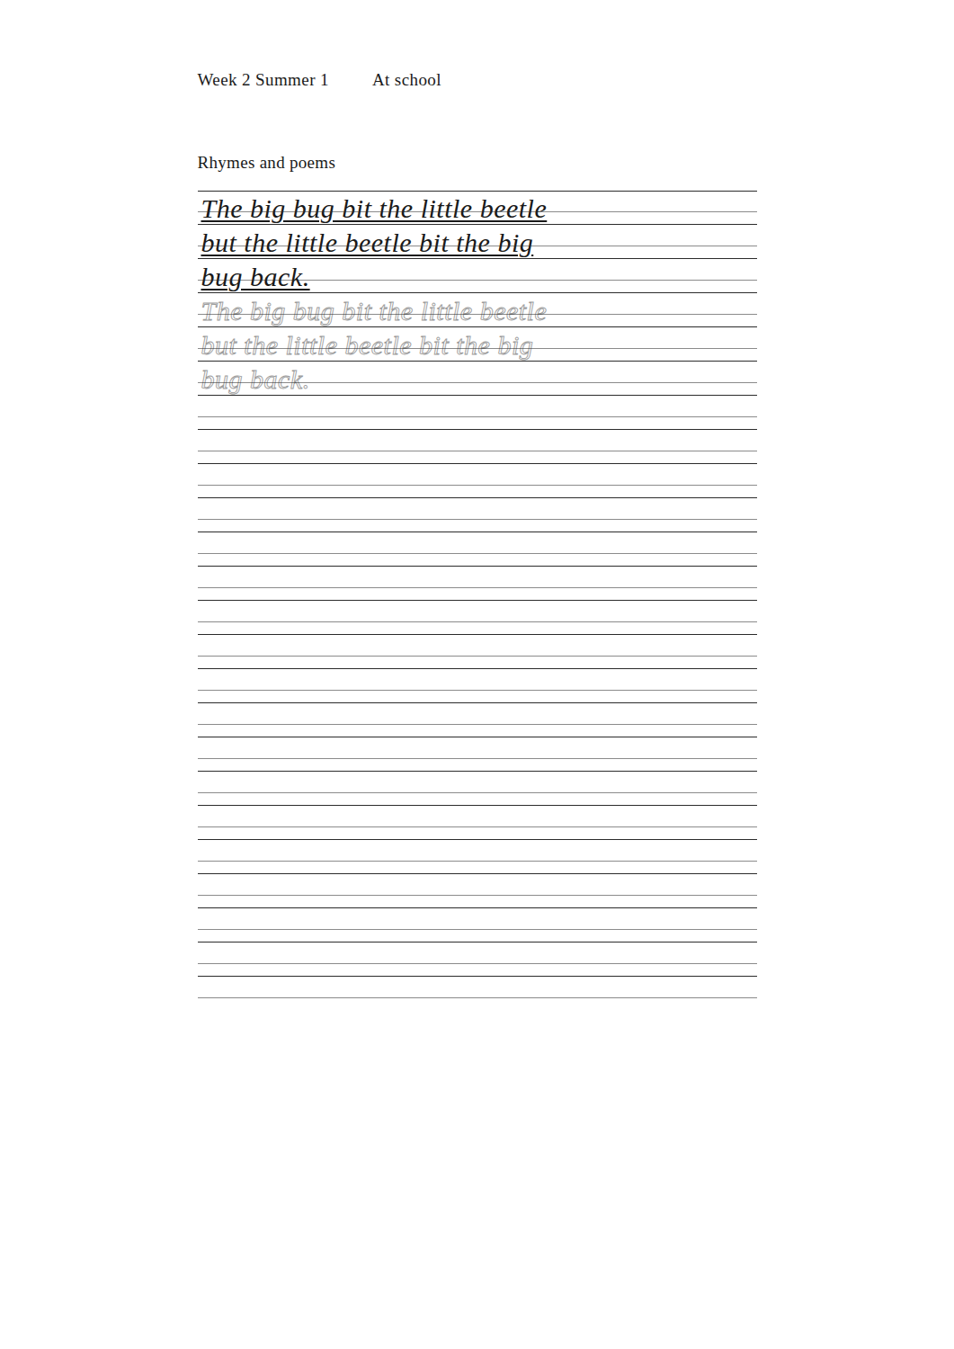Week 2 Summer 1 At school
Rhymes and poems
The big bug bit the little beetle
but the little beetle bit the big
bug back.
The big bug bit the little beetle
but the little beetle bit the big
bug back.